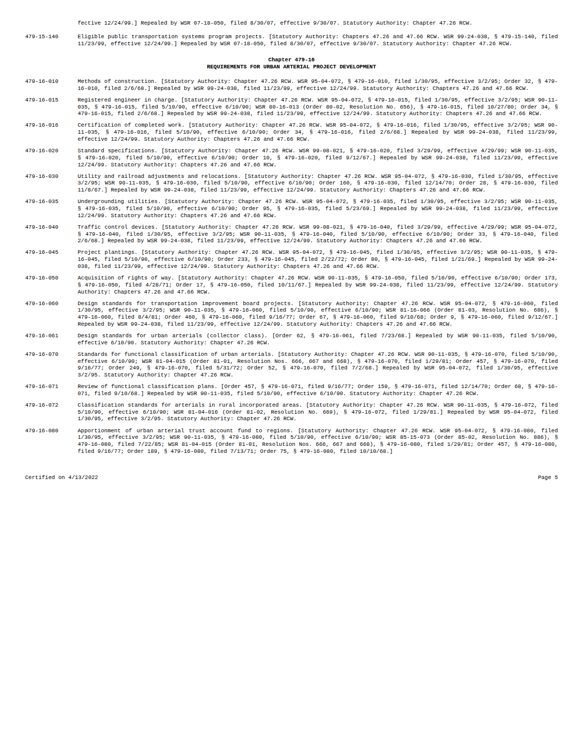fective 12/24/99.] Repealed by WSR 07-18-050, filed 8/30/07, effective 9/30/07. Statutory Authority: Chapter 47.26 RCW.
479-15-140
Eligible public transportation systems program projects. [Statutory Authority: Chapters 47.26 and 47.66 RCW. WSR 99-24-038, § 479-15-140, filed 11/23/99, effective 12/24/99.] Repealed by WSR 07-18-050, filed 8/30/07, effective 9/30/07. Statutory Authority: Chapter 47.26 RCW.
Chapter 479-16 REQUIREMENTS FOR URBAN ARTERIAL PROJECT DEVELOPMENT
479-16-010
Methods of construction. [Statutory Authority: Chapter 47.26 RCW. WSR 95-04-072, § 479-16-010, filed 1/30/95, effective 3/2/95; Order 32, § 479-16-010, filed 2/6/68.] Repealed by WSR 99-24-038, filed 11/23/99, effective 12/24/99. Statutory Authority: Chapters 47.26 and 47.66 RCW.
479-16-015
Registered engineer in charge. [Statutory Authority: Chapter 47.26 RCW. WSR 95-04-072, § 479-16-015, filed 1/30/95, effective 3/2/95; WSR 90-11-035, § 479-16-015, filed 5/10/90, effective 6/10/90; WSR 80-16-013 (Order 80-02, Resolution No. 656), § 479-16-015, filed 10/27/80; Order 34, § 479-16-015, filed 2/6/68.] Repealed by WSR 99-24-038, filed 11/23/99, effective 12/24/99. Statutory Authority: Chapters 47.26 and 47.66 RCW.
479-16-016
Certification of completed work. [Statutory Authority: Chapter 47.26 RCW. WSR 95-04-072, § 479-16-016, filed 1/30/95, effective 3/2/95; WSR 90-11-035, § 479-16-016, filed 5/10/90, effective 6/10/90; Order 34, § 479-16-016, filed 2/6/68.] Repealed by WSR 99-24-038, filed 11/23/99, effective 12/24/99. Statutory Authority: Chapters 47.26 and 47.66 RCW.
479-16-020
Standard specifications. [Statutory Authority: Chapter 47.26 RCW. WSR 99-08-021, § 479-16-020, filed 3/29/99, effective 4/29/99; WSR 90-11-035, § 479-16-020, filed 5/10/90, effective 6/10/90; Order 10, § 479-16-020, filed 9/12/67.] Repealed by WSR 99-24-038, filed 11/23/99, effective 12/24/99. Statutory Authority: Chapters 47.26 and 47.66 RCW.
479-16-030
Utility and railroad adjustments and relocations. [Statutory Authority: Chapter 47.26 RCW. WSR 95-04-072, § 479-16-030, filed 1/30/95, effective 3/2/95; WSR 90-11-035, § 479-16-030, filed 5/10/90, effective 6/10/90; Order 160, § 479-16-030, filed 12/14/70; Order 28, § 479-16-030, filed 11/8/67.] Repealed by WSR 99-24-038, filed 11/23/99, effective 12/24/99. Statutory Authority: Chapters 47.26 and 47.66 RCW.
479-16-035
Undergrounding utilities. [Statutory Authority: Chapter 47.26 RCW. WSR 95-04-072, § 479-16-035, filed 1/30/95, effective 3/2/95; WSR 90-11-035, § 479-16-035, filed 5/10/90, effective 6/10/90; Order 95, § 479-16-035, filed 5/23/69.] Repealed by WSR 99-24-038, filed 11/23/99, effective 12/24/99. Statutory Authority: Chapters 47.26 and 47.66 RCW.
479-16-040
Traffic control devices. [Statutory Authority: Chapter 47.26 RCW. WSR 99-08-021, § 479-16-040, filed 3/29/99, effective 4/29/99; WSR 95-04-072, § 479-16-040, filed 1/30/95, effective 3/2/95; WSR 90-11-035, § 479-16-040, filed 5/10/90, effective 6/10/90; Order 33, § 479-16-040, filed 2/6/68.] Repealed by WSR 99-24-038, filed 11/23/99, effective 12/24/99. Statutory Authority: Chapters 47.26 and 47.66 RCW.
479-16-045
Project plantings. [Statutory Authority: Chapter 47.26 RCW. WSR 95-04-072, § 479-16-045, filed 1/30/95, effective 3/2/95; WSR 90-11-035, § 479-16-045, filed 5/10/90, effective 6/10/90; Order 233, § 479-16-045, filed 2/22/72; Order 80, § 479-16-045, filed 1/21/69.] Repealed by WSR 99-24-038, filed 11/23/99, effective 12/24/99. Statutory Authority: Chapters 47.26 and 47.66 RCW.
479-16-050
Acquisition of rights of way. [Statutory Authority: Chapter 47.26 RCW. WSR 90-11-035, § 479-16-050, filed 5/10/90, effective 6/10/90; Order 173, § 479-16-050, filed 4/28/71; Order 17, § 479-16-050, filed 10/11/67.] Repealed by WSR 99-24-038, filed 11/23/99, effective 12/24/99. Statutory Authority: Chapters 47.26 and 47.66 RCW.
479-16-060
Design standards for transportation improvement board projects. [Statutory Authority: Chapter 47.26 RCW. WSR 95-04-072, § 479-16-060, filed 1/30/95, effective 3/2/95; WSR 90-11-035, § 479-16-060, filed 5/10/90, effective 6/10/90; WSR 81-16-066 (Order 81-03, Resolution No. 686), § 479-16-060, filed 8/4/81; Order 460, § 479-16-060, filed 9/16/77; Order 67, § 479-16-060, filed 9/10/68; Order 9, § 479-16-060, filed 9/12/67.] Repealed by WSR 99-24-038, filed 11/23/99, effective 12/24/99. Statutory Authority: Chapters 47.26 and 47.66 RCW.
479-16-061
Design standards for urban arterials (collector class). [Order 62, § 479-16-061, filed 7/23/68.] Repealed by WSR 90-11-035, filed 5/10/90, effective 6/10/90. Statutory Authority: Chapter 47.26 RCW.
479-16-070
Standards for functional classification of urban arterials. [Statutory Authority: Chapter 47.26 RCW. WSR 90-11-035, § 479-16-070, filed 5/10/90, effective 6/10/90; WSR 81-04-015 (Order 81-01, Resolution Nos. 666, 667 and 668), § 479-16-070, filed 1/29/81; Order 457, § 479-16-070, filed 9/16/77; Order 249, § 479-16-070, filed 5/31/72; Order 52, § 479-16-070, filed 7/2/68.] Repealed by WSR 95-04-072, filed 1/30/95, effective 3/2/95. Statutory Authority: Chapter 47.26 RCW.
479-16-071
Review of functional classification plans. [Order 457, § 479-16-071, filed 9/16/77; Order 159, § 479-16-071, filed 12/14/70; Order 68, § 479-16-071, filed 9/10/68.] Repealed by WSR 90-11-035, filed 5/10/90, effective 6/10/90. Statutory Authority: Chapter 47.26 RCW.
479-16-072
Classification standards for arterials in rural incorporated areas. [Statutory Authority: Chapter 47.26 RCW. WSR 90-11-035, § 479-16-072, filed 5/10/90, effective 6/10/90; WSR 81-04-016 (Order 81-02, Resolution No. 669), § 479-16-072, filed 1/29/81.] Repealed by WSR 95-04-072, filed 1/30/95, effective 3/2/95. Statutory Authority: Chapter 47.26 RCW.
479-16-080
Apportionment of urban arterial trust account fund to regions. [Statutory Authority: Chapter 47.26 RCW. WSR 95-04-072, § 479-16-080, filed 1/30/95, effective 3/2/95; WSR 90-11-035, § 479-16-080, filed 5/10/90, effective 6/10/90; WSR 85-15-073 (Order 85-02, Resolution No. 886), § 479-16-080, filed 7/22/85; WSR 81-04-015 (Order 81-01, Resolution Nos. 666, 667 and 668), § 479-16-080, filed 1/29/81; Order 457, § 479-16-080, filed 9/16/77; Order 189, § 479-16-080, filed 7/13/71; Order 75, § 479-16-080, filed 10/10/68.]
Certified on 4/13/2022 Page 5